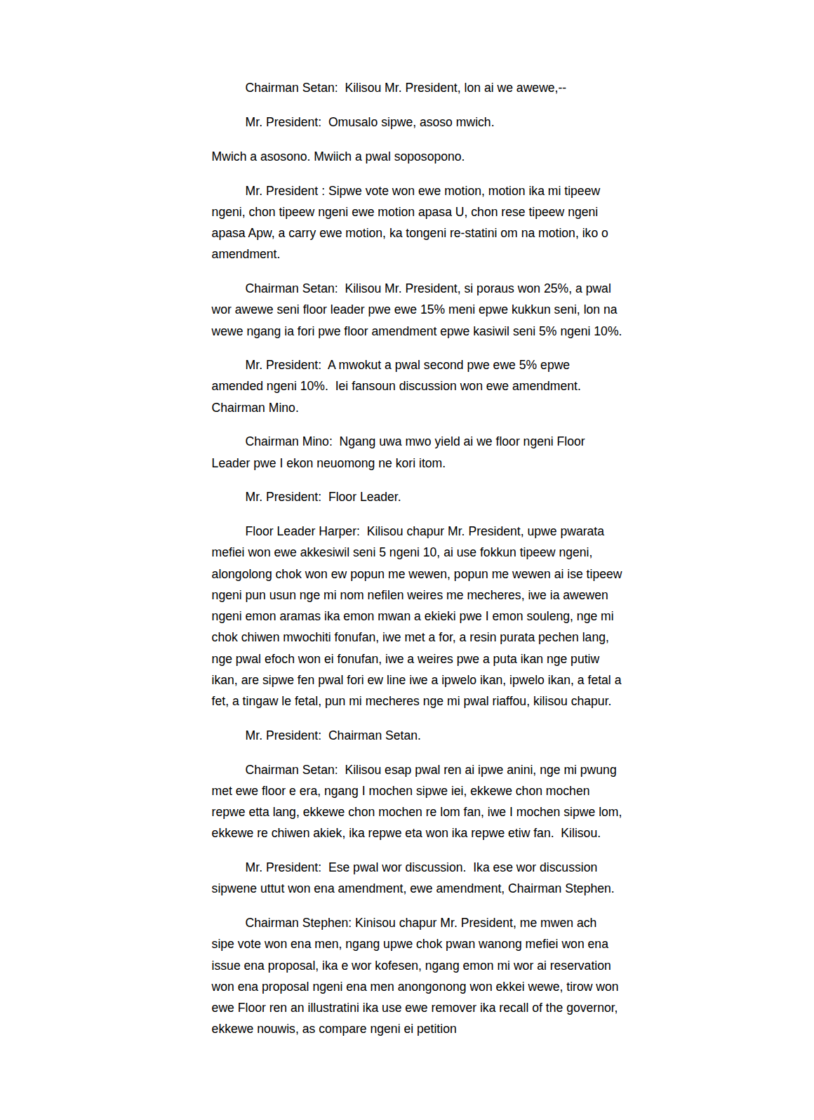Chairman Setan: Kilisou Mr. President, lon ai we awewe,--
Mr. President: Omusalo sipwe, asoso mwich.
Mwich a asosono. Mwiich a pwal soposopono.
Mr. President : Sipwe vote won ewe motion, motion ika mi tipeew ngeni, chon tipeew ngeni ewe motion apasa U, chon rese tipeew ngeni apasa Apw, a carry ewe motion, ka tongeni re-statini om na motion, iko o amendment.
Chairman Setan: Kilisou Mr. President, si poraus won 25%, a pwal wor awewe seni floor leader pwe ewe 15% meni epwe kukkun seni, lon na wewe ngang ia fori pwe floor amendment epwe kasiwil seni 5% ngeni 10%.
Mr. President: A mwokut a pwal second pwe ewe 5% epwe amended ngeni 10%. Iei fansoun discussion won ewe amendment. Chairman Mino.
Chairman Mino: Ngang uwa mwo yield ai we floor ngeni Floor Leader pwe I ekon neuomong ne kori itom.
Mr. President: Floor Leader.
Floor Leader Harper: Kilisou chapur Mr. President, upwe pwarata mefiei won ewe akkesiwil seni 5 ngeni 10, ai use fokkun tipeew ngeni, alongolong chok won ew popun me wewen, popun me wewen ai ise tipeew ngeni pun usun nge mi nom nefilen weires me mecheres, iwe ia awewen ngeni emon aramas ika emon mwan a ekieki pwe I emon souleng, nge mi chok chiwen mwochiti fonufan, iwe met a for, a resin purata pechen lang, nge pwal efoch won ei fonufan, iwe a weires pwe a puta ikan nge putiw ikan, are sipwe fen pwal fori ew line iwe a ipwelo ikan, ipwelo ikan, a fetal a fet, a tingaw le fetal, pun mi mecheres nge mi pwal riaffou, kilisou chapur.
Mr. President: Chairman Setan.
Chairman Setan: Kilisou esap pwal ren ai ipwe anini, nge mi pwung met ewe floor e era, ngang I mochen sipwe iei, ekkewe chon mochen repwe etta lang, ekkewe chon mochen re lom fan, iwe I mochen sipwe lom, ekkewe re chiwen akiek, ika repwe eta won ika repwe etiw fan. Kilisou.
Mr. President: Ese pwal wor discussion. Ika ese wor discussion sipwene uttut won ena amendment, ewe amendment, Chairman Stephen.
Chairman Stephen: Kinisou chapur Mr. President, me mwen ach sipe vote won ena men, ngang upwe chok pwan wanong mefiei won ena issue ena proposal, ika e wor kofesen, ngang emon mi wor ai reservation won ena proposal ngeni ena men anongonong won ekkei wewe, tirow won ewe Floor ren an illustratini ika use ewe remover ika recall of the governor, ekkewe nouwis, as compare ngeni ei petition